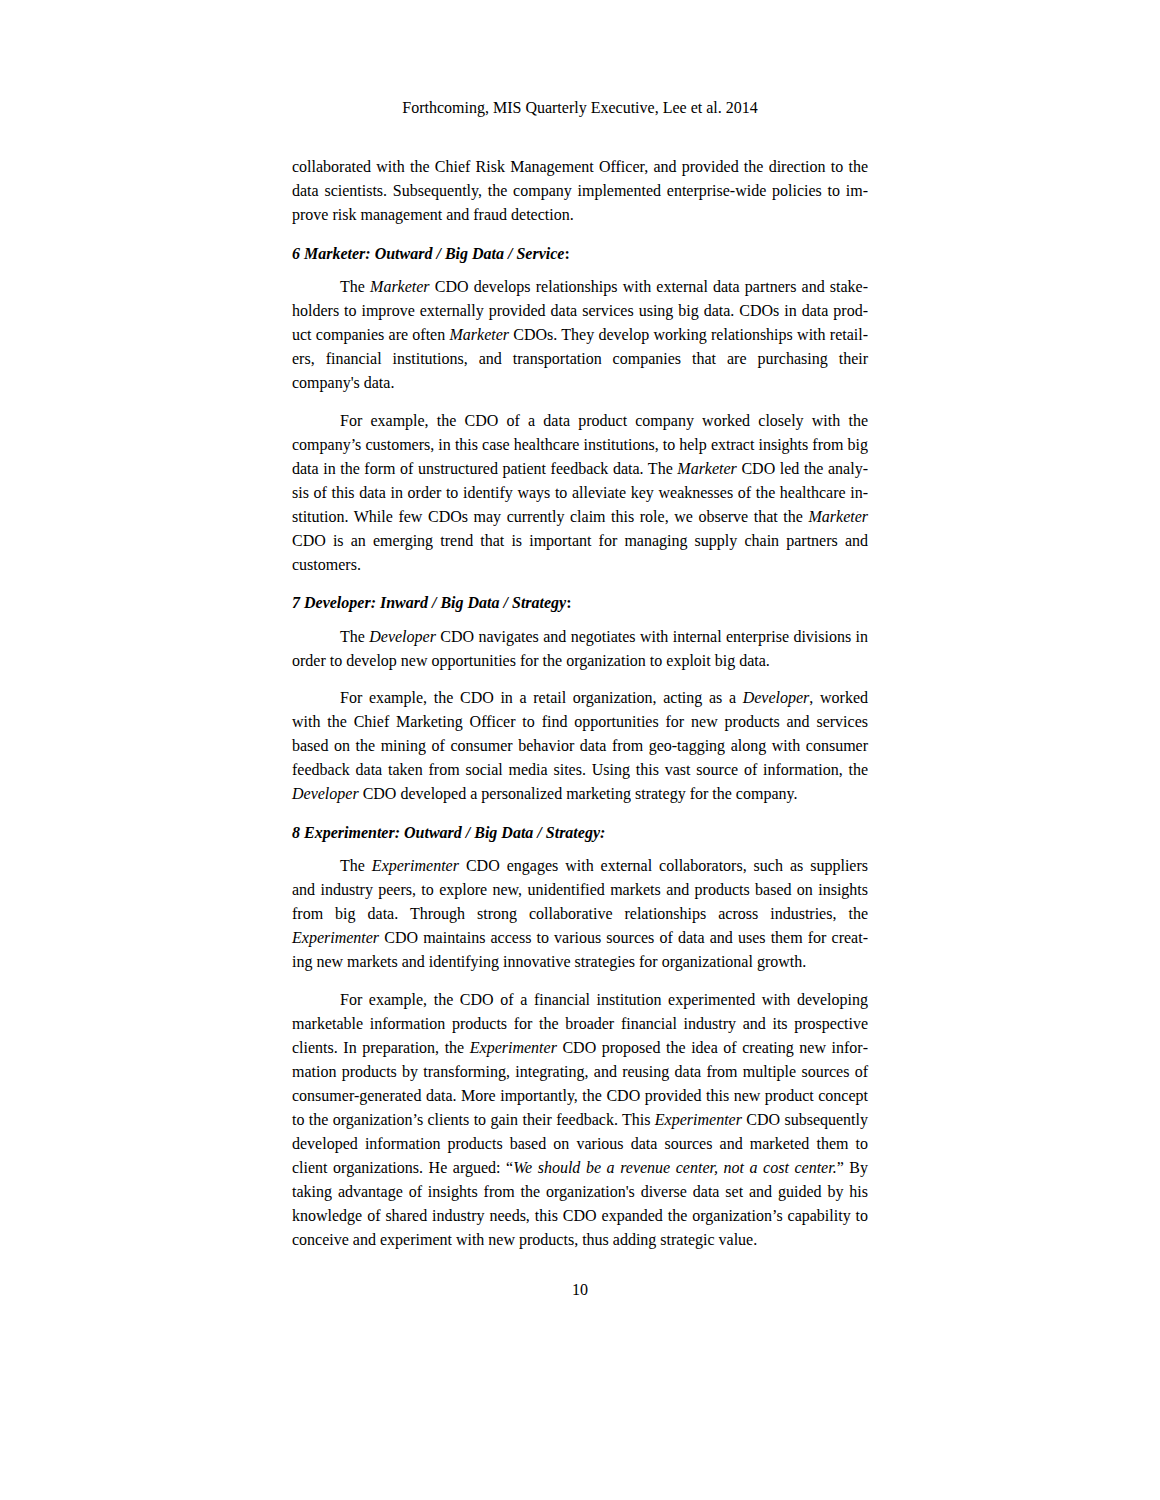Forthcoming, MIS Quarterly Executive, Lee et al. 2014
collaborated with the Chief Risk Management Officer, and provided the direction to the data scientists. Subsequently, the company implemented enterprise-wide policies to improve risk management and fraud detection.
6 Marketer: Outward / Big Data / Service:
The Marketer CDO develops relationships with external data partners and stakeholders to improve externally provided data services using big data. CDOs in data product companies are often Marketer CDOs. They develop working relationships with retailers, financial institutions, and transportation companies that are purchasing their company's data.
For example, the CDO of a data product company worked closely with the company’s customers, in this case healthcare institutions, to help extract insights from big data in the form of unstructured patient feedback data. The Marketer CDO led the analysis of this data in order to identify ways to alleviate key weaknesses of the healthcare institution. While few CDOs may currently claim this role, we observe that the Marketer CDO is an emerging trend that is important for managing supply chain partners and customers.
7 Developer: Inward / Big Data / Strategy:
The Developer CDO navigates and negotiates with internal enterprise divisions in order to develop new opportunities for the organization to exploit big data.
For example, the CDO in a retail organization, acting as a Developer, worked with the Chief Marketing Officer to find opportunities for new products and services based on the mining of consumer behavior data from geo-tagging along with consumer feedback data taken from social media sites. Using this vast source of information, the Developer CDO developed a personalized marketing strategy for the company.
8 Experimenter: Outward / Big Data / Strategy:
The Experimenter CDO engages with external collaborators, such as suppliers and industry peers, to explore new, unidentified markets and products based on insights from big data. Through strong collaborative relationships across industries, the Experimenter CDO maintains access to various sources of data and uses them for creating new markets and identifying innovative strategies for organizational growth.
For example, the CDO of a financial institution experimented with developing marketable information products for the broader financial industry and its prospective clients. In preparation, the Experimenter CDO proposed the idea of creating new information products by transforming, integrating, and reusing data from multiple sources of consumer-generated data. More importantly, the CDO provided this new product concept to the organization’s clients to gain their feedback. This Experimenter CDO subsequently developed information products based on various data sources and marketed them to client organizations. He argued: “We should be a revenue center, not a cost center.” By taking advantage of insights from the organization's diverse data set and guided by his knowledge of shared industry needs, this CDO expanded the organization’s capability to conceive and experiment with new products, thus adding strategic value.
10